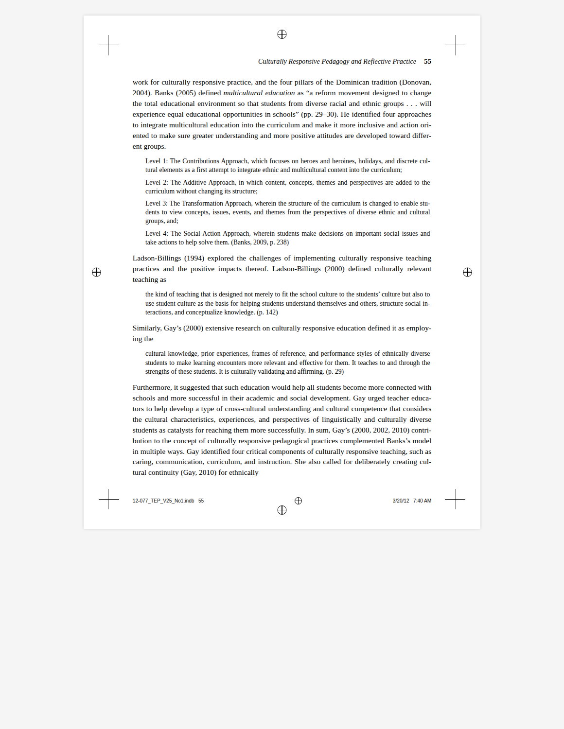Culturally Responsive Pedagogy and Reflective Practice55
work for culturally responsive practice, and the four pillars of the Dominican tradition (Donovan, 2004). Banks (2005) defined multicultural education as “a reform movement designed to change the total educational environment so that students from diverse racial and ethnic groups . . . will experience equal educational opportunities in schools” (pp. 29–30). He identified four approaches to integrate multicultural education into the curriculum and make it more inclusive and action oriented to make sure greater understanding and more positive attitudes are developed toward different groups.
Level 1: The Contributions Approach, which focuses on heroes and heroines, holidays, and discrete cultural elements as a first attempt to integrate ethnic and multicultural content into the curriculum;
Level 2: The Additive Approach, in which content, concepts, themes and perspectives are added to the curriculum without changing its structure;
Level 3: The Transformation Approach, wherein the structure of the curriculum is changed to enable students to view concepts, issues, events, and themes from the perspectives of diverse ethnic and cultural groups, and;
Level 4: The Social Action Approach, wherein students make decisions on important social issues and take actions to help solve them. (Banks, 2009, p. 238)
Ladson-Billings (1994) explored the challenges of implementing culturally responsive teaching practices and the positive impacts thereof. Ladson-Billings (2000) defined culturally relevant teaching as
the kind of teaching that is designed not merely to fit the school culture to the students’ culture but also to use student culture as the basis for helping students understand themselves and others, structure social interactions, and conceptualize knowledge. (p. 142)
Similarly, Gay’s (2000) extensive research on culturally responsive education defined it as employing the
cultural knowledge, prior experiences, frames of reference, and performance styles of ethnically diverse students to make learning encounters more relevant and effective for them. It teaches to and through the strengths of these students. It is culturally validating and affirming. (p. 29)
Furthermore, it suggested that such education would help all students become more connected with schools and more successful in their academic and social development. Gay urged teacher educators to help develop a type of cross-cultural understanding and cultural competence that considers the cultural characteristics, experiences, and perspectives of linguistically and culturally diverse students as catalysts for reaching them more successfully. In sum, Gay’s (2000, 2002, 2010) contribution to the concept of culturally responsive pedagogical practices complemented Banks’s model in multiple ways. Gay identified four critical components of culturally responsive teaching, such as caring, communication, curriculum, and instruction. She also called for deliberately creating cultural continuity (Gay, 2010) for ethnically
12-077_TEP_V25_No1.indb 55 3/20/12 7:40 AM